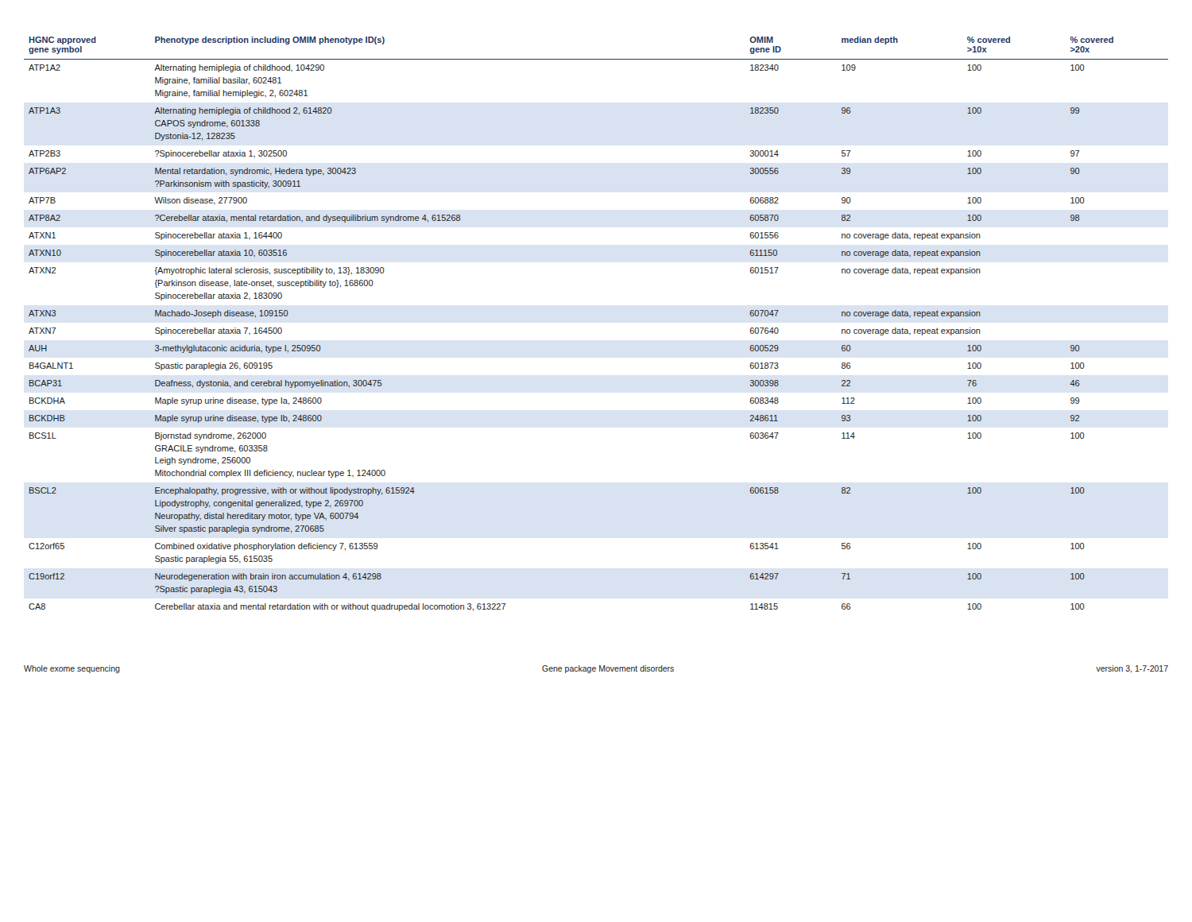| HGNC approved gene symbol | Phenotype description including OMIM phenotype ID(s) | OMIM gene ID | median depth | % covered >10x | % covered >20x |
| --- | --- | --- | --- | --- | --- |
| ATP1A2 | Alternating hemiplegia of childhood, 104290 Migraine, familial basilar, 602481 Migraine, familial hemiplegic, 2, 602481 | 182340 | 109 | 100 | 100 |
| ATP1A3 | Alternating hemiplegia of childhood 2, 614820 CAPOS syndrome, 601338 Dystonia-12, 128235 | 182350 | 96 | 100 | 99 |
| ATP2B3 | ?Spinocerebellar ataxia 1, 302500 | 300014 | 57 | 100 | 97 |
| ATP6AP2 | Mental retardation, syndromic, Hedera type, 300423 ?Parkinsonism with spasticity, 300911 | 300556 | 39 | 100 | 90 |
| ATP7B | Wilson disease, 277900 | 606882 | 90 | 100 | 100 |
| ATP8A2 | ?Cerebellar ataxia, mental retardation, and dysequilibrium syndrome 4, 615268 | 605870 | 82 | 100 | 98 |
| ATXN1 | Spinocerebellar ataxia 1, 164400 | 601556 | no coverage data, repeat expansion |
| ATXN10 | Spinocerebellar ataxia 10, 603516 | 611150 | no coverage data, repeat expansion |
| ATXN2 | {Amyotrophic lateral sclerosis, susceptibility to, 13}, 183090 {Parkinson disease, late-onset, susceptibility to}, 168600 Spinocerebellar ataxia 2, 183090 | 601517 | no coverage data, repeat expansion |
| ATXN3 | Machado-Joseph disease, 109150 | 607047 | no coverage data, repeat expansion |
| ATXN7 | Spinocerebellar ataxia 7, 164500 | 607640 | no coverage data, repeat expansion |
| AUH | 3-methylglutaconic aciduria, type I, 250950 | 600529 | 60 | 100 | 90 |
| B4GALNT1 | Spastic paraplegia 26, 609195 | 601873 | 86 | 100 | 100 |
| BCAP31 | Deafness, dystonia, and cerebral hypomyelination, 300475 | 300398 | 22 | 76 | 46 |
| BCKDHA | Maple syrup urine disease, type Ia, 248600 | 608348 | 112 | 100 | 99 |
| BCKDHB | Maple syrup urine disease, type Ib, 248600 | 248611 | 93 | 100 | 92 |
| BCS1L | Bjornstad syndrome, 262000 GRACILE syndrome, 603358 Leigh syndrome, 256000 Mitochondrial complex III deficiency, nuclear type 1, 124000 | 603647 | 114 | 100 | 100 |
| BSCL2 | Encephalopathy, progressive, with or without lipodystrophy, 615924 Lipodystrophy, congenital generalized, type 2, 269700 Neuropathy, distal hereditary motor, type VA, 600794 Silver spastic paraplegia syndrome, 270685 | 606158 | 82 | 100 | 100 |
| C12orf65 | Combined oxidative phosphorylation deficiency 7, 613559 Spastic paraplegia 55, 615035 | 613541 | 56 | 100 | 100 |
| C19orf12 | Neurodegeneration with brain iron accumulation 4, 614298 ?Spastic paraplegia 43, 615043 | 614297 | 71 | 100 | 100 |
| CA8 | Cerebellar ataxia and mental retardation with or without quadrupedal locomotion 3, 613227 | 114815 | 66 | 100 | 100 |
Whole exome sequencing
Gene package Movement disorders
version 3, 1-7-2017